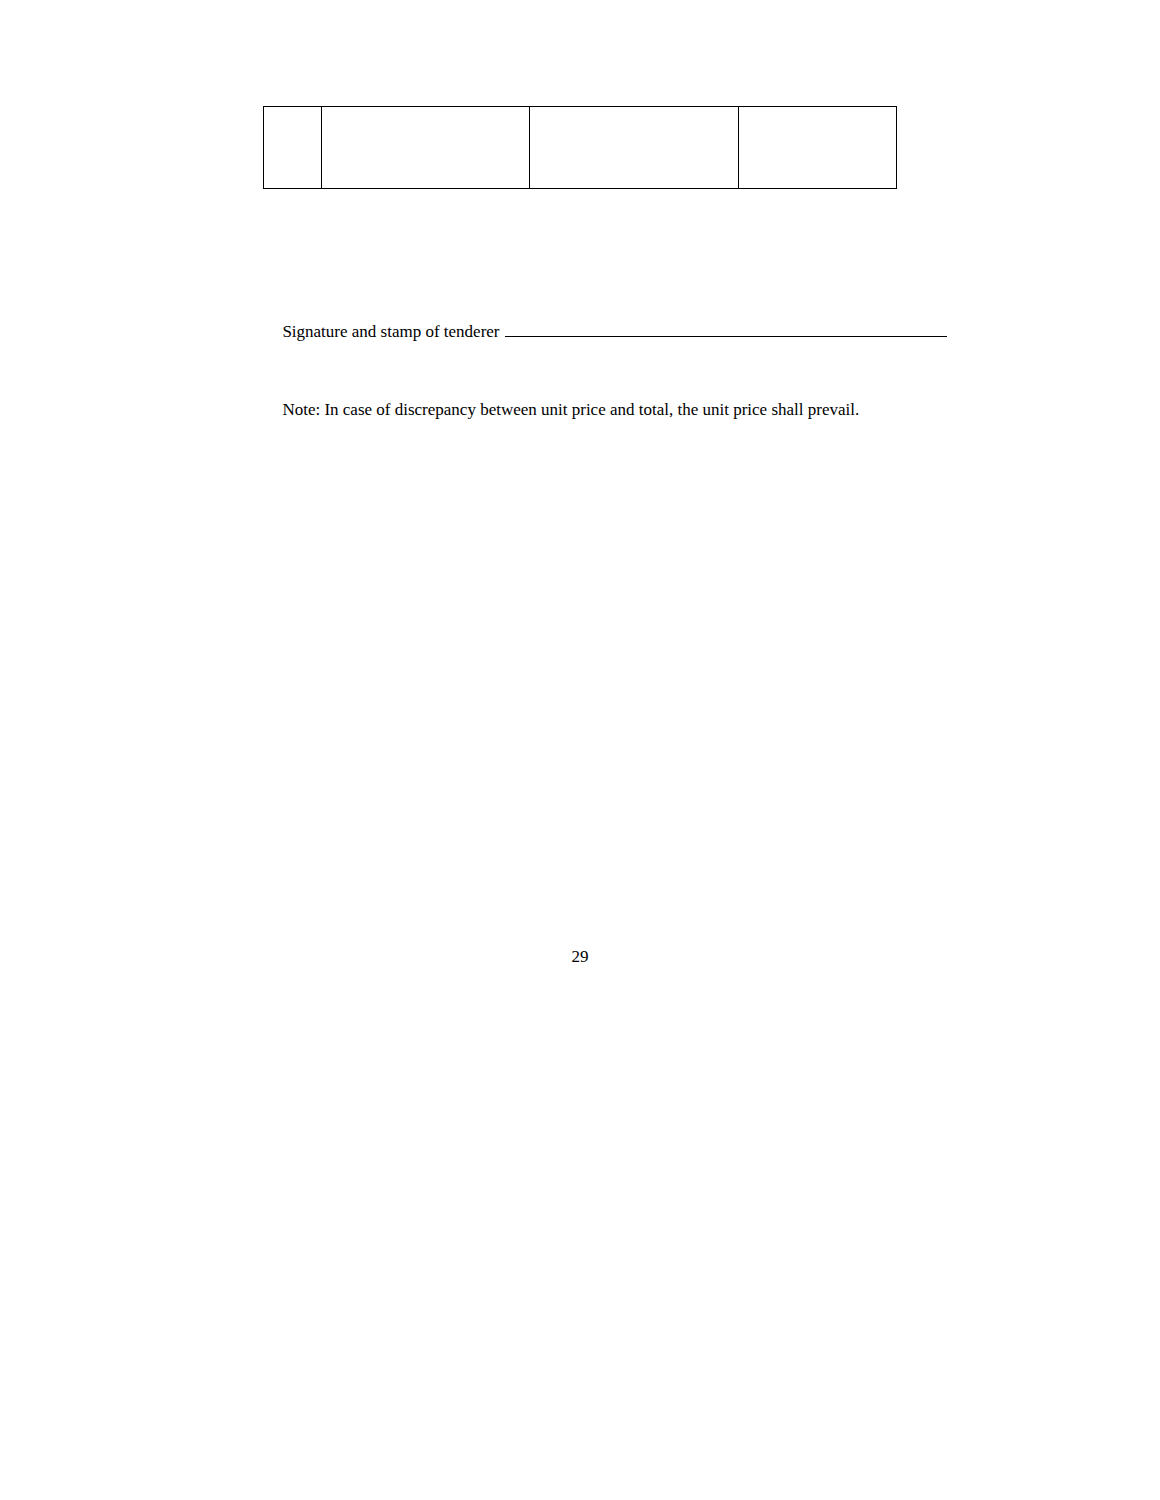Signature and stamp of tenderer
Note: In case of discrepancy between unit price and total, the unit price shall prevail.
29